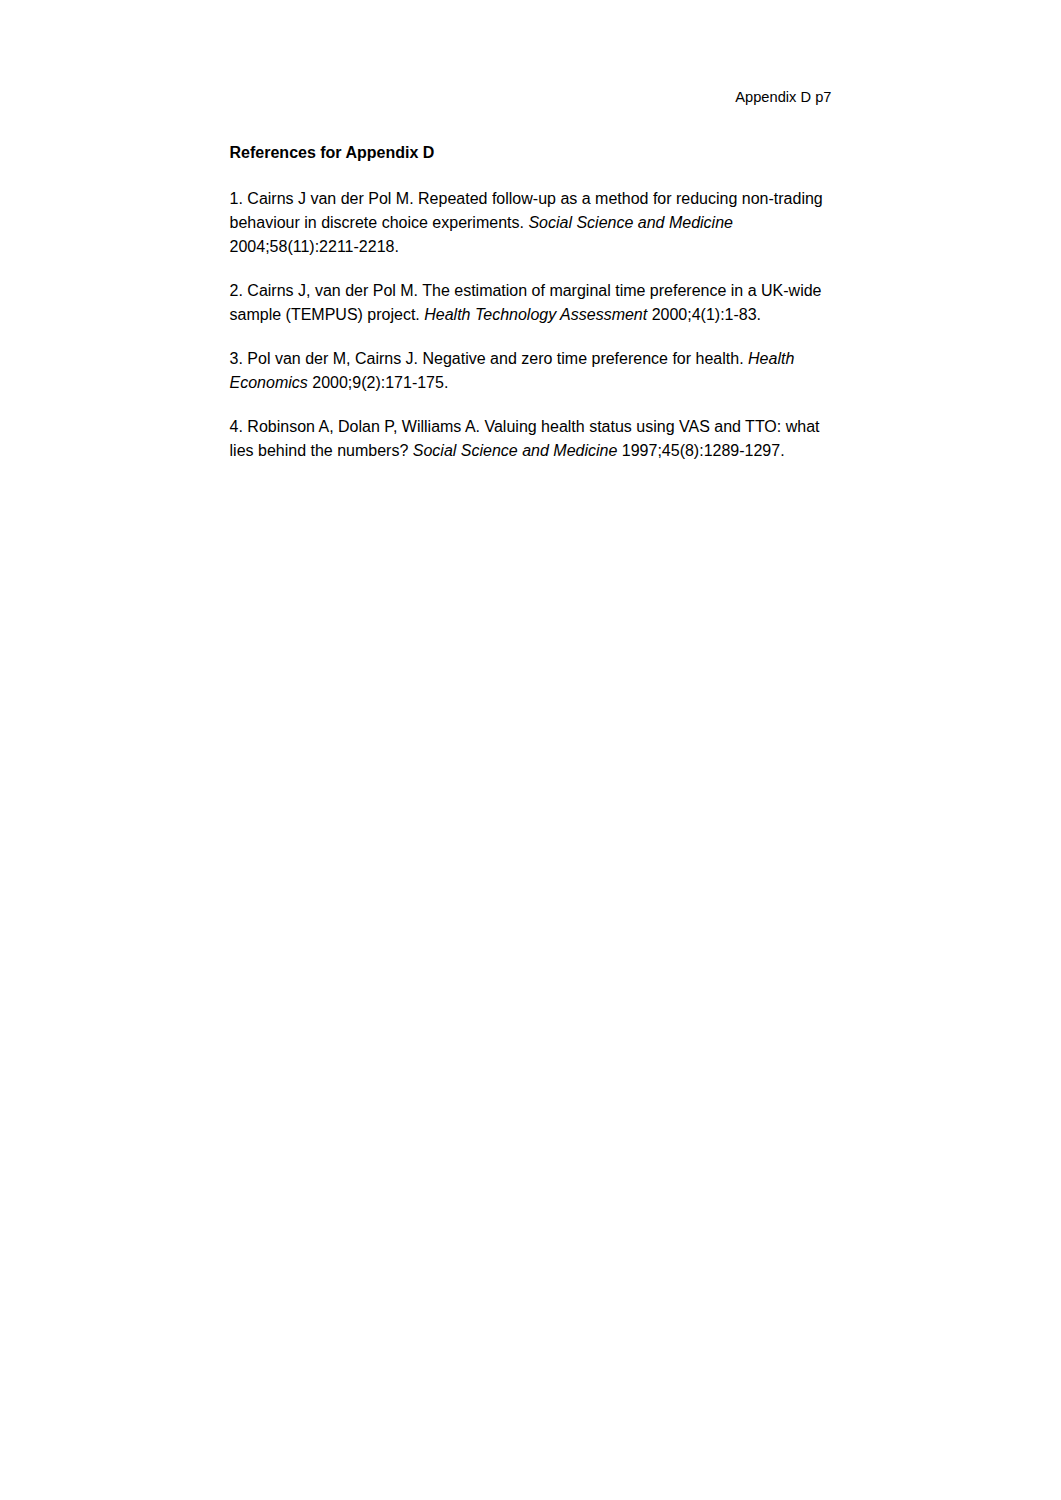Appendix D p7
References for Appendix D
1. Cairns J van der Pol M. Repeated follow-up as a method for reducing non-trading behaviour in discrete choice experiments. Social Science and Medicine 2004;58(11):2211-2218.
2. Cairns J, van der Pol M. The estimation of marginal time preference in a UK-wide sample (TEMPUS) project. Health Technology Assessment 2000;4(1):1-83.
3. Pol van der M, Cairns J. Negative and zero time preference for health. Health Economics 2000;9(2):171-175.
4. Robinson A, Dolan P, Williams A. Valuing health status using VAS and TTO: what lies behind the numbers? Social Science and Medicine 1997;45(8):1289-1297.